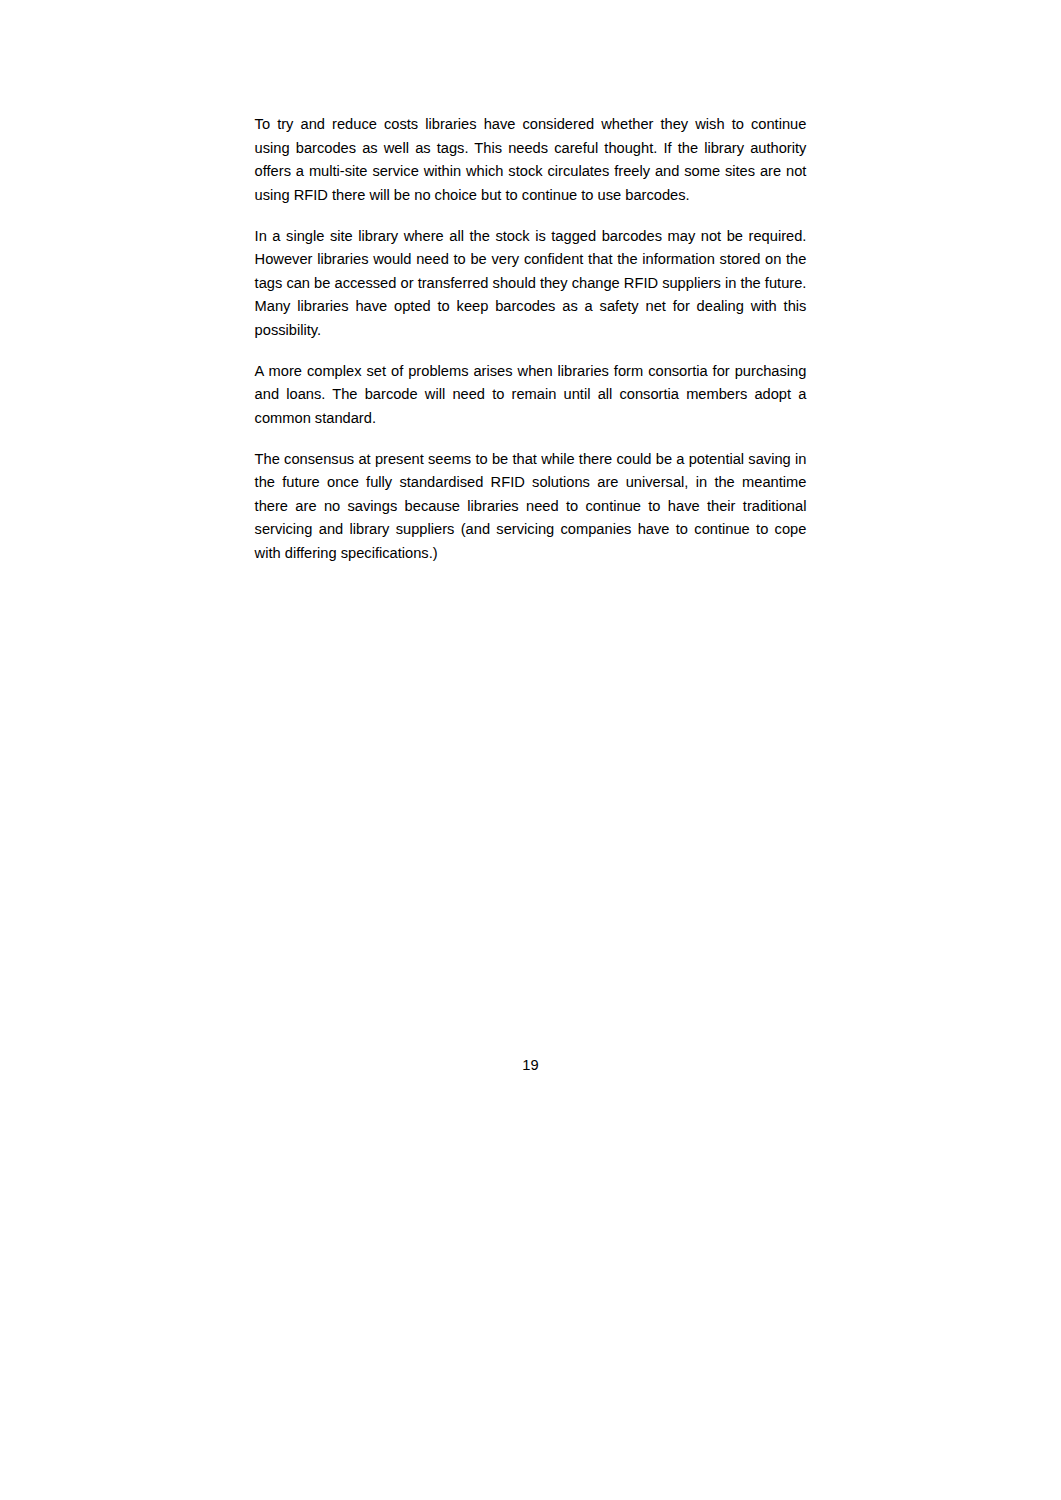To try and reduce costs libraries have considered whether they wish to continue using barcodes as well as tags. This needs careful thought. If the library authority offers a multi-site service within which stock circulates freely and some sites are not using RFID there will be no choice but to continue to use barcodes.
In a single site library where all the stock is tagged barcodes may not be required. However libraries would need to be very confident that the information stored on the tags can be accessed or transferred should they change RFID suppliers in the future. Many libraries have opted to keep barcodes as a safety net for dealing with this possibility.
A more complex set of problems arises when libraries form consortia for purchasing and loans. The barcode will need to remain until all consortia members adopt a common standard.
The consensus at present seems to be that while there could be a potential saving in the future once fully standardised RFID solutions are universal, in the meantime there are no savings because libraries need to continue to have their traditional servicing and library suppliers (and servicing companies have to continue to cope with differing specifications.)
19